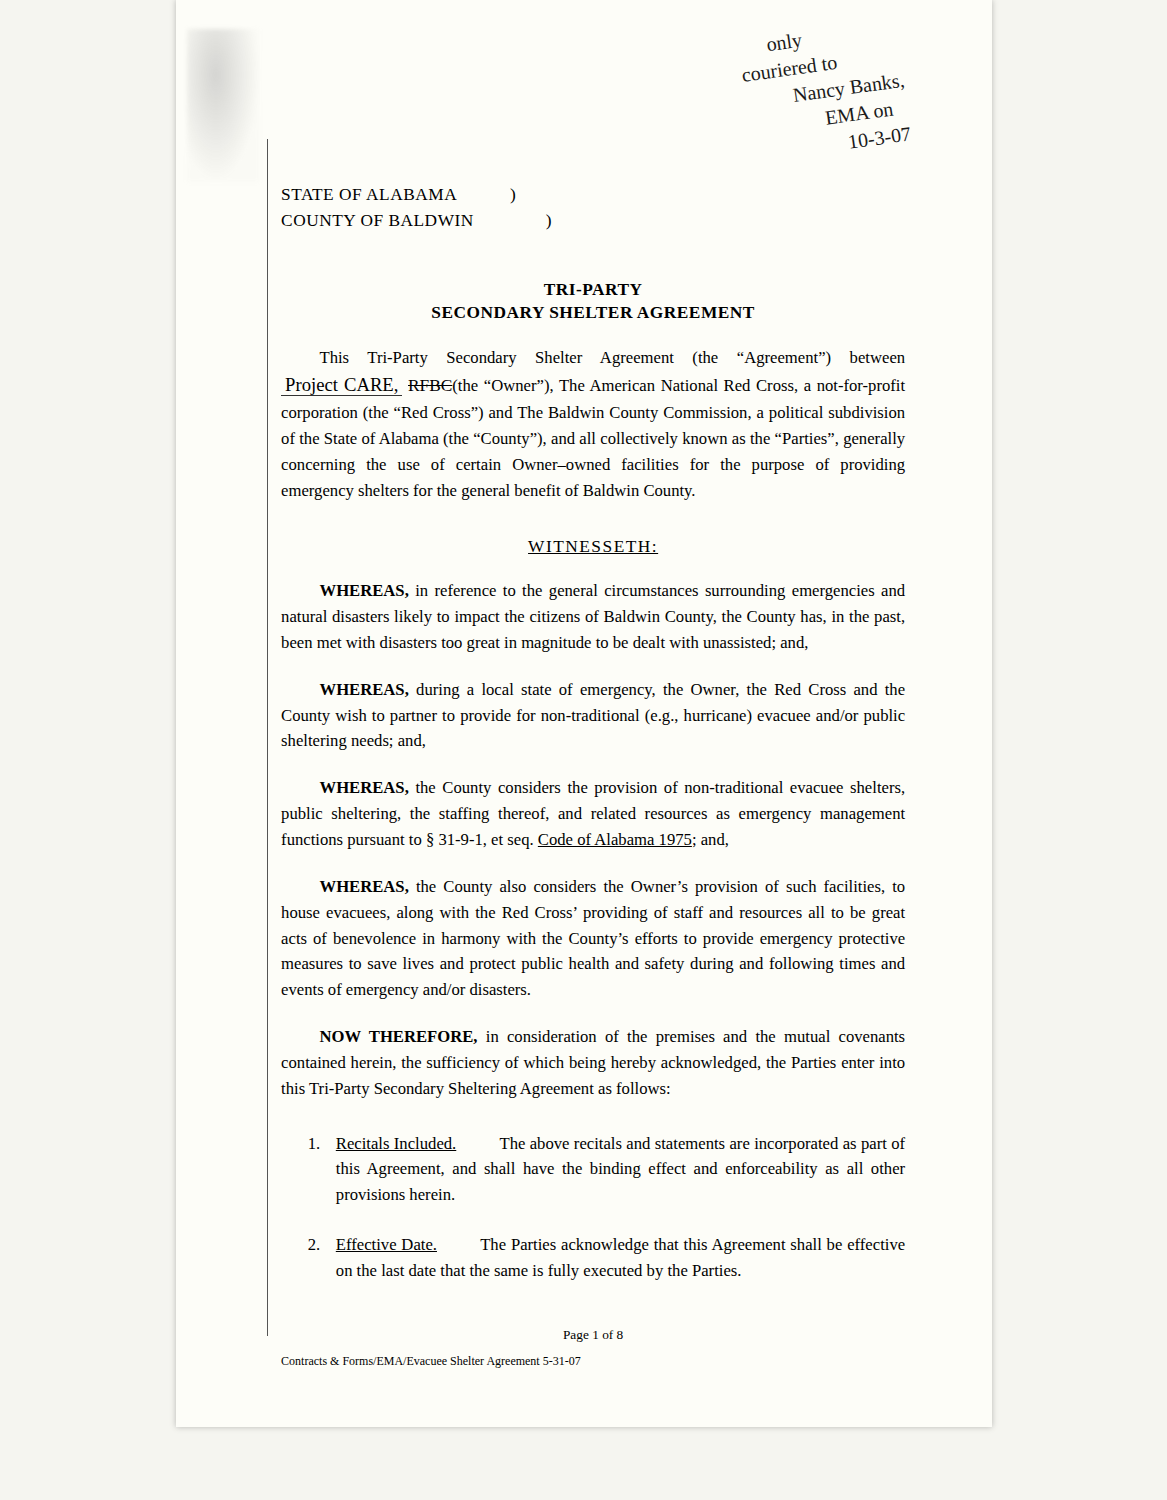only
couriered to
Nancy Banks,
EMA on
10-3-07
STATE OF ALABAMA)
COUNTY OF BALDWIN)
TRI-PARTY
SECONDARY SHELTER AGREEMENT
This Tri-Party Secondary Shelter Agreement (the “Agreement”) between Project CARE, RFBC(the “Owner”), The American National Red Cross, a not-for-profit corporation (the “Red Cross”) and The Baldwin County Commission, a political subdivision of the State of Alabama (the “County”), and all collectively known as the “Parties”, generally concerning the use of certain Owner–owned facilities for the purpose of providing emergency shelters for the general benefit of Baldwin County.
WITNESSETH:
WHEREAS, in reference to the general circumstances surrounding emergencies and natural disasters likely to impact the citizens of Baldwin County, the County has, in the past, been met with disasters too great in magnitude to be dealt with unassisted; and,
WHEREAS, during a local state of emergency, the Owner, the Red Cross and the County wish to partner to provide for non-traditional (e.g., hurricane) evacuee and/or public sheltering needs; and,
WHEREAS, the County considers the provision of non-traditional evacuee shelters, public sheltering, the staffing thereof, and related resources as emergency management functions pursuant to § 31-9-1, et seq. Code of Alabama 1975; and,
WHEREAS, the County also considers the Owner’s provision of such facilities, to house evacuees, along with the Red Cross’ providing of staff and resources all to be great acts of benevolence in harmony with the County’s efforts to provide emergency protective measures to save lives and protect public health and safety during and following times and events of emergency and/or disasters.
NOW THEREFORE, in consideration of the premises and the mutual covenants contained herein, the sufficiency of which being hereby acknowledged, the Parties enter into this Tri-Party Secondary Sheltering Agreement as follows:
Recitals Included. The above recitals and statements are incorporated as part of this Agreement, and shall have the binding effect and enforceability as all other provisions herein.
Effective Date. The Parties acknowledge that this Agreement shall be effective on the last date that the same is fully executed by the Parties.
Page 1 of 8
Contracts & Forms/EMA/Evacuee Shelter Agreement 5-31-07